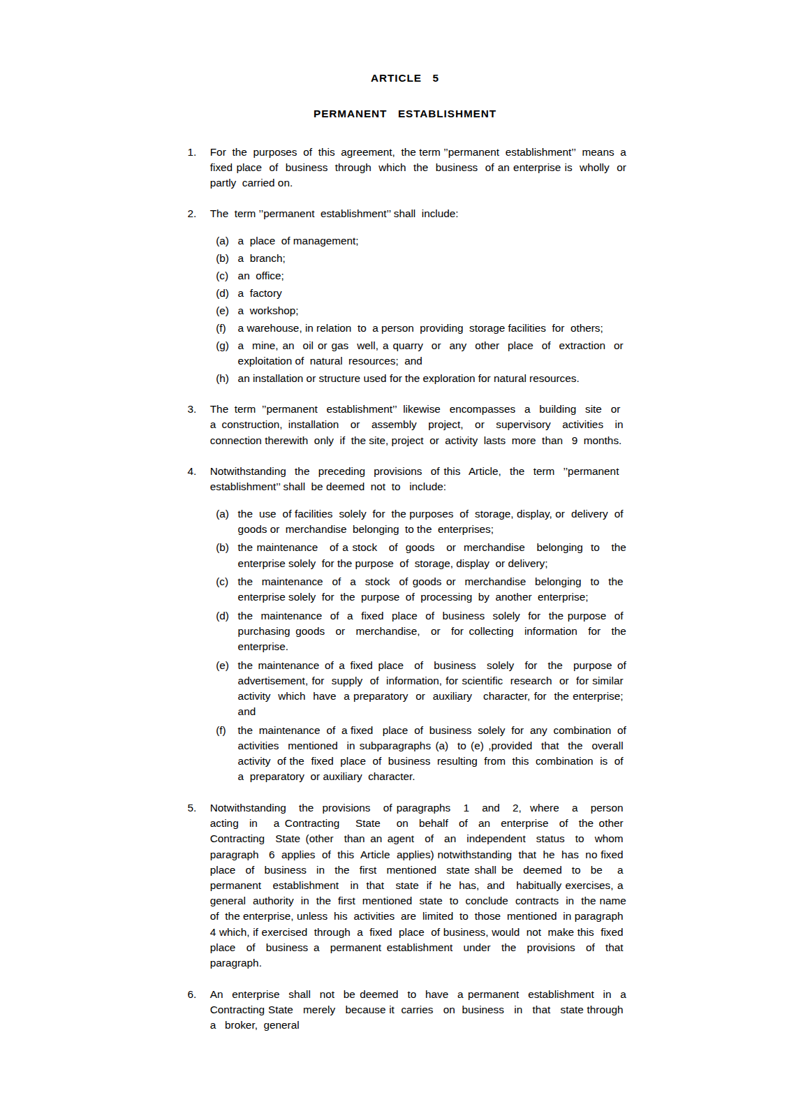ARTICLE 5
PERMANENT ESTABLISHMENT
1. For the purposes of this agreement, the term ’’permanent establishment’’ means a fixed place of business through which the business of an enterprise is wholly or partly carried on.
2. The term ’’permanent establishment’’ shall include:
(a) a place of management;
(b) a branch;
(c) an office;
(d) a factory
(e) a workshop;
(f) a warehouse, in relation to a person providing storage facilities for others;
(g) a mine, an oil or gas well, a quarry or any other place of extraction or exploitation of natural resources; and
(h) an installation or structure used for the exploration for natural resources.
3. The term ’’permanent establishment’’ likewise encompasses a building site or a construction, installation or assembly project, or supervisory activities in connection therewith only if the site, project or activity lasts more than 9 months.
4. Notwithstanding the preceding provisions of this Article, the term ’’permanent establishment’’ shall be deemed not to include:
(a) the use of facilities solely for the purposes of storage, display, or delivery of goods or merchandise belonging to the enterprises;
(b) the maintenance of a stock of goods or merchandise belonging to the enterprise solely for the purpose of storage, display or delivery;
(c) the maintenance of a stock of goods or merchandise belonging to the enterprise solely for the purpose of processing by another enterprise;
(d) the maintenance of a fixed place of business solely for the purpose of purchasing goods or merchandise, or for collecting information for the enterprise.
(e) the maintenance of a fixed place of business solely for the purpose of advertisement, for supply of information, for scientific research or for similar activity which have a preparatory or auxiliary character, for the enterprise; and
(f) the maintenance of a fixed place of business solely for any combination of activities mentioned in subparagraphs (a) to (e) ,provided that the overall activity of the fixed place of business resulting from this combination is of a preparatory or auxiliary character.
5. Notwithstanding the provisions of paragraphs 1 and 2, where a person acting in a Contracting State on behalf of an enterprise of the other Contracting State (other than an agent of an independent status to whom paragraph 6 applies of this Article applies) notwithstanding that he has no fixed place of business in the first mentioned state shall be deemed to be a permanent establishment in that state if he has, and habitually exercises, a general authority in the first mentioned state to conclude contracts in the name of the enterprise, unless his activities are limited to those mentioned in paragraph 4 which, if exercised through a fixed place of business, would not make this fixed place of business a permanent establishment under the provisions of that paragraph.
6. An enterprise shall not be deemed to have a permanent establishment in a Contracting State merely because it carries on business in that state through a broker, general